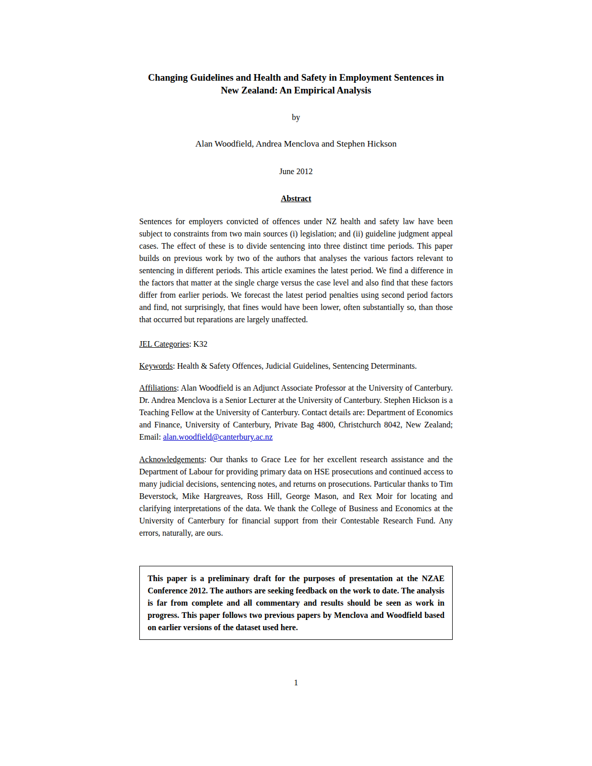Changing Guidelines and Health and Safety in Employment Sentences in New Zealand: An Empirical Analysis
by
Alan Woodfield, Andrea Menclova and Stephen Hickson
June 2012
Abstract
Sentences for employers convicted of offences under NZ health and safety law have been subject to constraints from two main sources (i) legislation; and (ii) guideline judgment appeal cases. The effect of these is to divide sentencing into three distinct time periods. This paper builds on previous work by two of the authors that analyses the various factors relevant to sentencing in different periods. This article examines the latest period. We find a difference in the factors that matter at the single charge versus the case level and also find that these factors differ from earlier periods. We forecast the latest period penalties using second period factors and find, not surprisingly, that fines would have been lower, often substantially so, than those that occurred but reparations are largely unaffected.
JEL Categories: K32
Keywords: Health & Safety Offences, Judicial Guidelines, Sentencing Determinants.
Affiliations: Alan Woodfield is an Adjunct Associate Professor at the University of Canterbury. Dr. Andrea Menclova is a Senior Lecturer at the University of Canterbury. Stephen Hickson is a Teaching Fellow at the University of Canterbury. Contact details are: Department of Economics and Finance, University of Canterbury, Private Bag 4800, Christchurch 8042, New Zealand; Email: alan.woodfield@canterbury.ac.nz
Acknowledgements: Our thanks to Grace Lee for her excellent research assistance and the Department of Labour for providing primary data on HSE prosecutions and continued access to many judicial decisions, sentencing notes, and returns on prosecutions. Particular thanks to Tim Beverstock, Mike Hargreaves, Ross Hill, George Mason, and Rex Moir for locating and clarifying interpretations of the data. We thank the College of Business and Economics at the University of Canterbury for financial support from their Contestable Research Fund. Any errors, naturally, are ours.
This paper is a preliminary draft for the purposes of presentation at the NZAE Conference 2012. The authors are seeking feedback on the work to date. The analysis is far from complete and all commentary and results should be seen as work in progress. This paper follows two previous papers by Menclova and Woodfield based on earlier versions of the dataset used here.
1